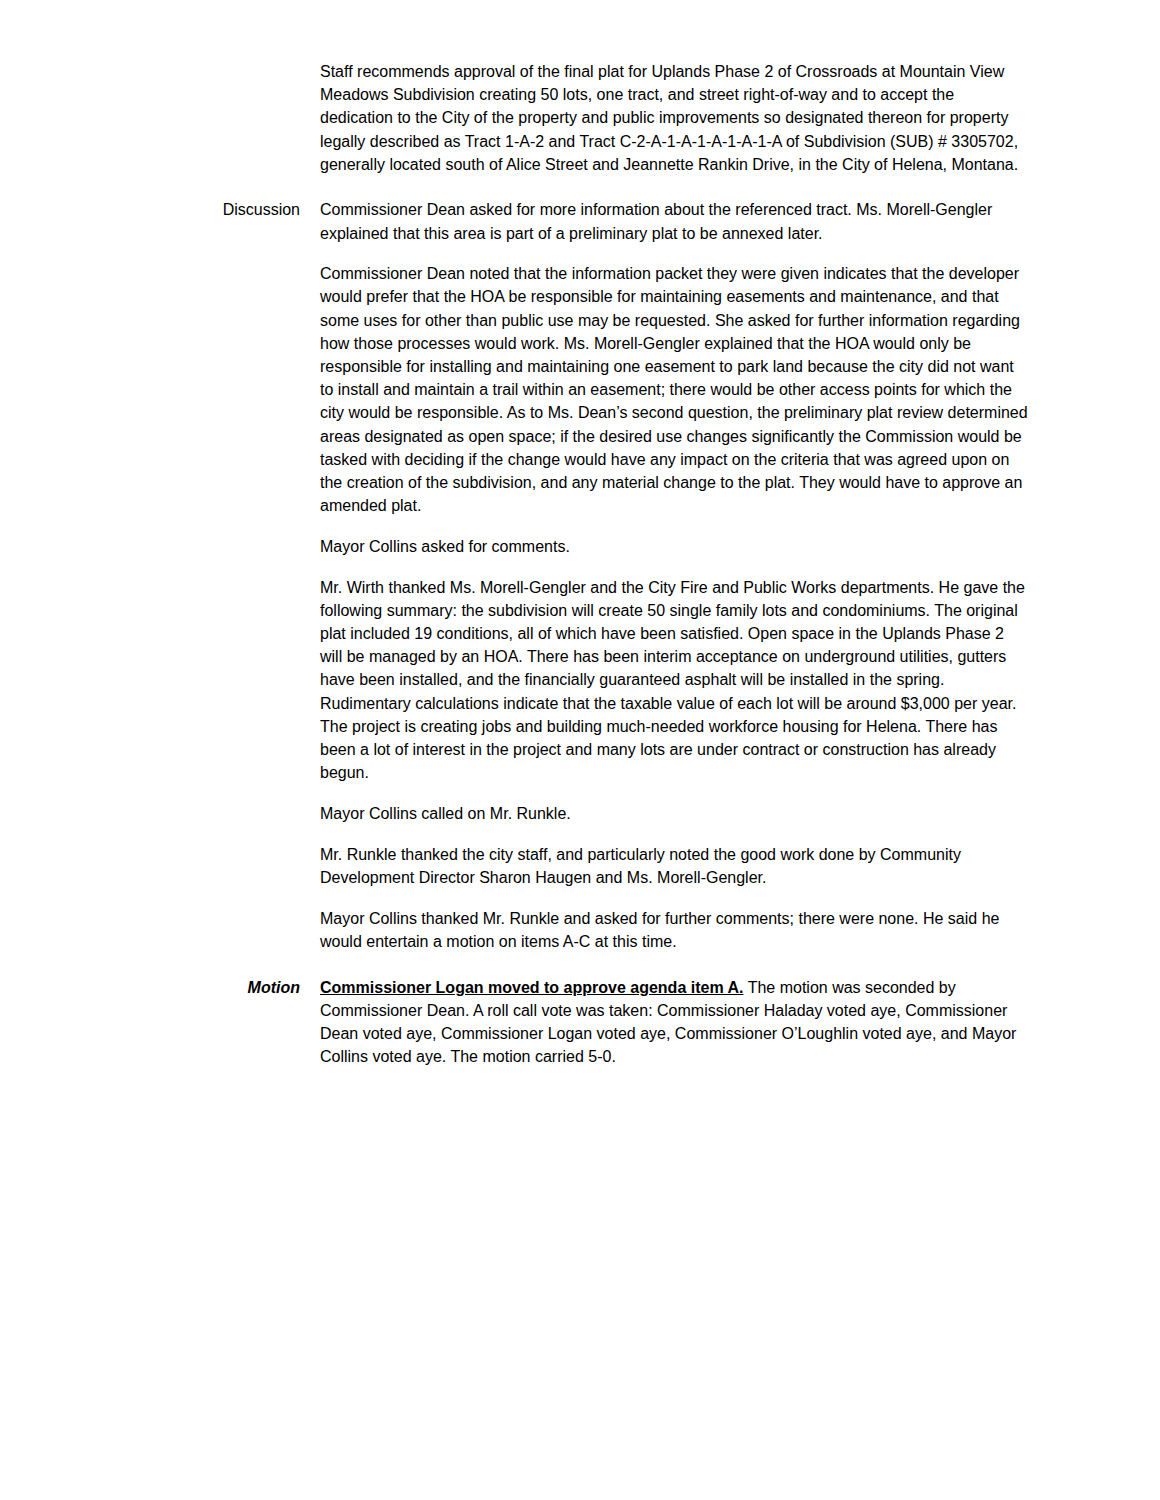Staff recommends approval of the final plat for Uplands Phase 2 of Crossroads at Mountain View Meadows Subdivision creating 50 lots, one tract, and street right-of-way and to accept the dedication to the City of the property and public improvements so designated thereon for property legally described as Tract 1-A-2 and Tract C-2-A-1-A-1-A-1-A-1-A of Subdivision (SUB) # 3305702, generally located south of Alice Street and Jeannette Rankin Drive, in the City of Helena, Montana.
Discussion
Commissioner Dean asked for more information about the referenced tract. Ms. Morell-Gengler explained that this area is part of a preliminary plat to be annexed later.
Commissioner Dean noted that the information packet they were given indicates that the developer would prefer that the HOA be responsible for maintaining easements and maintenance, and that some uses for other than public use may be requested. She asked for further information regarding how those processes would work. Ms. Morell-Gengler explained that the HOA would only be responsible for installing and maintaining one easement to park land because the city did not want to install and maintain a trail within an easement; there would be other access points for which the city would be responsible. As to Ms. Dean’s second question, the preliminary plat review determined areas designated as open space; if the desired use changes significantly the Commission would be tasked with deciding if the change would have any impact on the criteria that was agreed upon on the creation of the subdivision, and any material change to the plat. They would have to approve an amended plat.
Mayor Collins asked for comments.
Mr. Wirth thanked Ms. Morell-Gengler and the City Fire and Public Works departments. He gave the following summary: the subdivision will create 50 single family lots and condominiums. The original plat included 19 conditions, all of which have been satisfied. Open space in the Uplands Phase 2 will be managed by an HOA. There has been interim acceptance on underground utilities, gutters have been installed, and the financially guaranteed asphalt will be installed in the spring. Rudimentary calculations indicate that the taxable value of each lot will be around $3,000 per year. The project is creating jobs and building much-needed workforce housing for Helena. There has been a lot of interest in the project and many lots are under contract or construction has already begun.
Mayor Collins called on Mr. Runkle.
Mr. Runkle thanked the city staff, and particularly noted the good work done by Community Development Director Sharon Haugen and Ms. Morell-Gengler.
Mayor Collins thanked Mr. Runkle and asked for further comments; there were none. He said he would entertain a motion on items A-C at this time.
Motion
Commissioner Logan moved to approve agenda item A. The motion was seconded by Commissioner Dean. A roll call vote was taken: Commissioner Haladay voted aye, Commissioner Dean voted aye, Commissioner Logan voted aye, Commissioner O’Loughlin voted aye, and Mayor Collins voted aye. The motion carried 5-0.